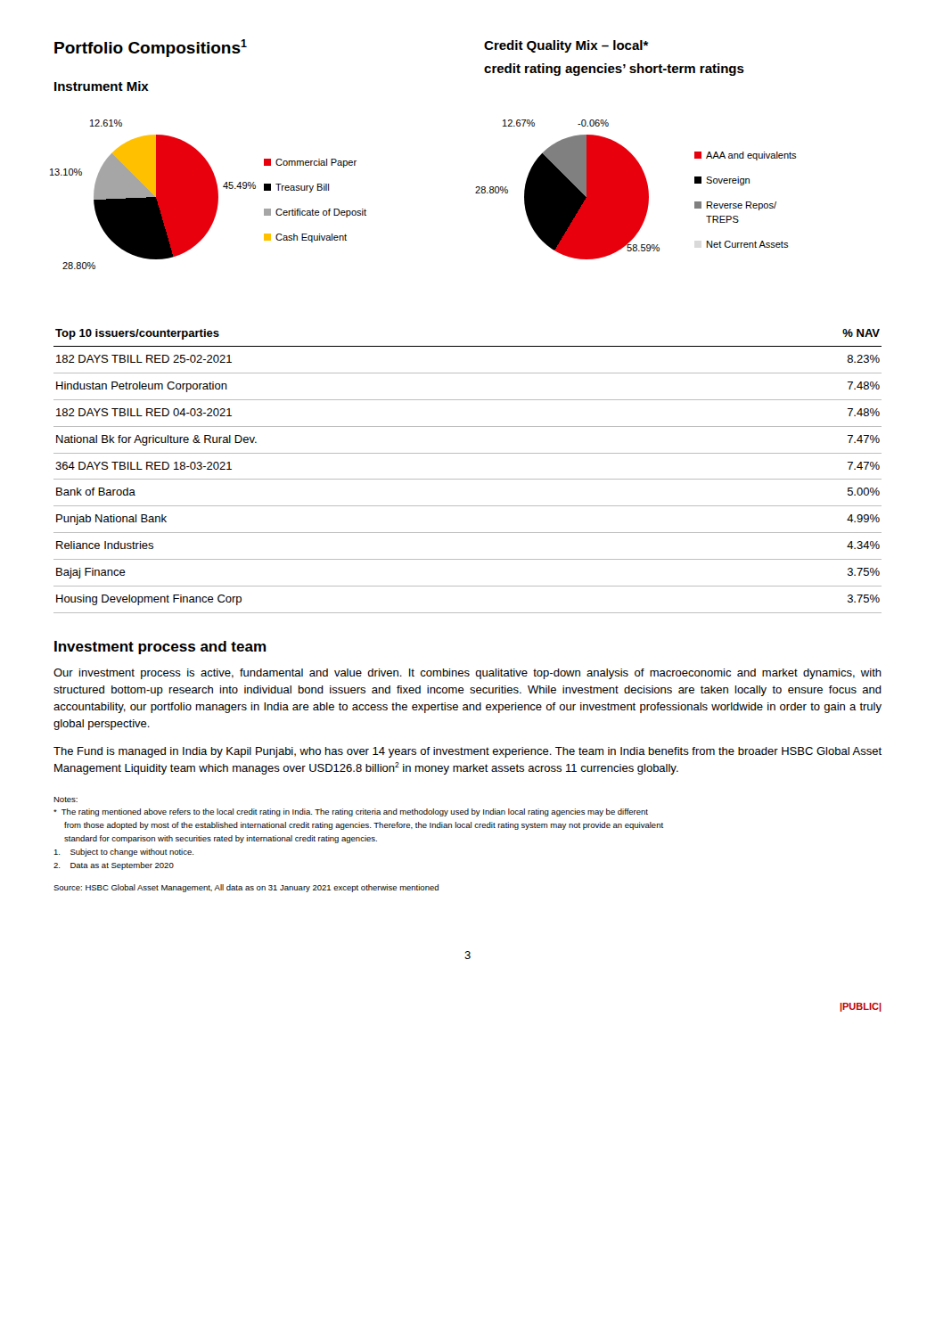Portfolio Compositions1
Instrument Mix
Credit Quality Mix – local*
credit rating agencies’ short-term ratings
12.61% 13.10% 28.80% 45.49%
Commercial Paper
Treasury Bill
Certificate of Deposit
Cash Equivalent
12.67% -0.06% 28.80% 58.59%
AAA and equivalents
Sovereign
Reverse Repos/
TREPS
Net Current Assets
| Top 10 issuers/counterparties | % NAV |
| --- | --- |
| 182 DAYS TBILL RED 25-02-2021 | 8.23% |
| Hindustan Petroleum Corporation | 7.48% |
| 182 DAYS TBILL RED 04-03-2021 | 7.48% |
| National Bk for Agriculture & Rural Dev. | 7.47% |
| 364 DAYS TBILL RED 18-03-2021 | 7.47% |
| Bank of Baroda | 5.00% |
| Punjab National Bank | 4.99% |
| Reliance Industries | 4.34% |
| Bajaj Finance | 3.75% |
| Housing Development Finance Corp | 3.75% |
Investment process and team
Our investment process is active, fundamental and value driven. It combines qualitative top-down analysis of macroeconomic and market dynamics, with structured bottom-up research into individual bond issuers and fixed income securities. While investment decisions are taken locally to ensure focus and accountability, our portfolio managers in India are able to access the expertise and experience of our investment professionals worldwide in order to gain a truly global perspective.
The Fund is managed in India by Kapil Punjabi, who has over 14 years of investment experience. The team in India benefits from the broader HSBC Global Asset Management Liquidity team which manages over USD126.8 billion2 in money market assets across 11 currencies globally.
Notes:
* The rating mentioned above refers to the local credit rating in India. The rating criteria and methodology used by Indian local rating agencies may be different
from those adopted by most of the established international credit rating agencies. Therefore, the Indian local credit rating system may not provide an equivalent
standard for comparison with securities rated by international credit rating agencies.
1. Subject to change without notice.
2. Data as at September 2020
Source: HSBC Global Asset Management, All data as on 31 January 2021 except otherwise mentioned
3
|PUBLIC|